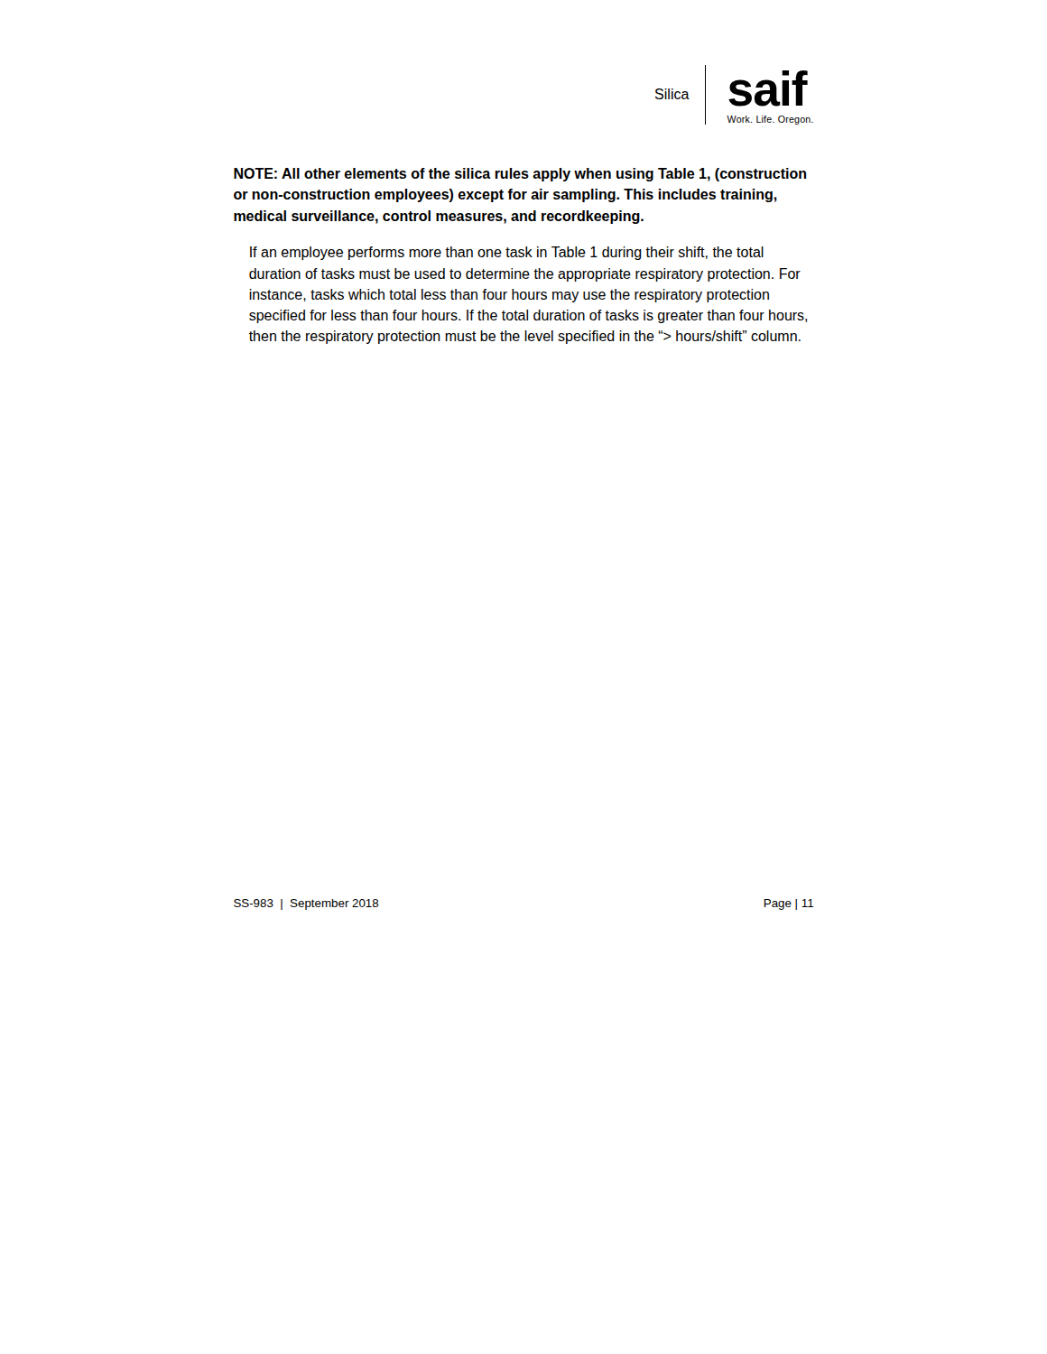Silica
saif Work. Life. Oregon.
NOTE: All other elements of the silica rules apply when using Table 1, (construction or non-construction employees) except for air sampling. This includes training, medical surveillance, control measures, and recordkeeping.
If an employee performs more than one task in Table 1 during their shift, the total duration of tasks must be used to determine the appropriate respiratory protection. For instance, tasks which total less than four hours may use the respiratory protection specified for less than four hours. If the total duration of tasks is greater than four hours, then the respiratory protection must be the level specified in the “> hours/shift” column.
SS-983 | September 2018 Page | 11